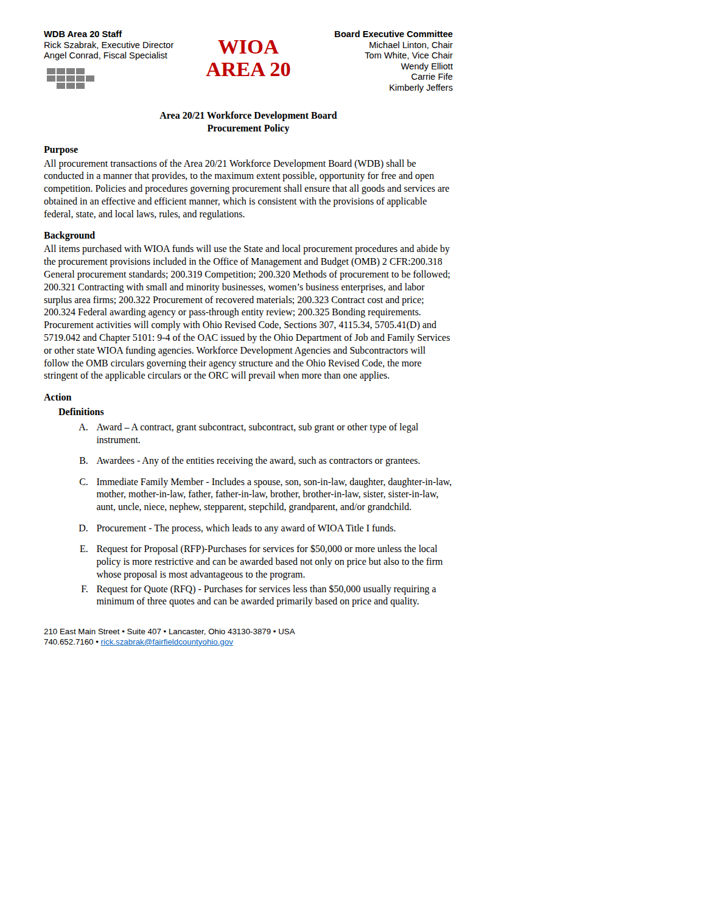WDB Area 20 Staff
Rick Szabrak, Executive Director
Angel Conrad, Fiscal Specialist
WIOA
AREA 20
Board Executive Committee
Michael Linton, Chair
Tom White, Vice Chair
Wendy Elliott
Carrie Fife
Kimberly Jeffers
Area 20/21 Workforce Development Board
Procurement Policy
Purpose
All procurement transactions of the Area 20/21 Workforce Development Board (WDB) shall be conducted in a manner that provides, to the maximum extent possible, opportunity for free and open competition. Policies and procedures governing procurement shall ensure that all goods and services are obtained in an effective and efficient manner, which is consistent with the provisions of applicable federal, state, and local laws, rules, and regulations.
Background
All items purchased with WIOA funds will use the State and local procurement procedures and abide by the procurement provisions included in the Office of Management and Budget (OMB) 2 CFR:200.318 General procurement standards; 200.319 Competition; 200.320 Methods of procurement to be followed; 200.321 Contracting with small and minority businesses, women’s business enterprises, and labor surplus area firms; 200.322 Procurement of recovered materials; 200.323 Contract cost and price; 200.324 Federal awarding agency or pass-through entity review; 200.325 Bonding requirements. Procurement activities will comply with Ohio Revised Code, Sections 307, 4115.34, 5705.41(D) and 5719.042 and Chapter 5101: 9-4 of the OAC issued by the Ohio Department of Job and Family Services or other state WIOA funding agencies. Workforce Development Agencies and Subcontractors will follow the OMB circulars governing their agency structure and the Ohio Revised Code, the more stringent of the applicable circulars or the ORC will prevail when more than one applies.
Action
Definitions
Award – A contract, grant subcontract, subcontract, sub grant or other type of legal instrument.
Awardees - Any of the entities receiving the award, such as contractors or grantees.
Immediate Family Member - Includes a spouse, son, son-in-law, daughter, daughter-in-law, mother, mother-in-law, father, father-in-law, brother, brother-in-law, sister, sister-in-law, aunt, uncle, niece, nephew, stepparent, stepchild, grandparent, and/or grandchild.
Procurement - The process, which leads to any award of WIOA Title I funds.
Request for Proposal (RFP)-Purchases for services for $50,000 or more unless the local policy is more restrictive and can be awarded based not only on price but also to the firm whose proposal is most advantageous to the program.
Request for Quote (RFQ) - Purchases for services less than $50,000 usually requiring a minimum of three quotes and can be awarded primarily based on price and quality.
210 East Main Street • Suite 407 • Lancaster, Ohio 43130-3879 • USA
740.652.7160 • rick.szabrak@fairfieldcountyohio.gov